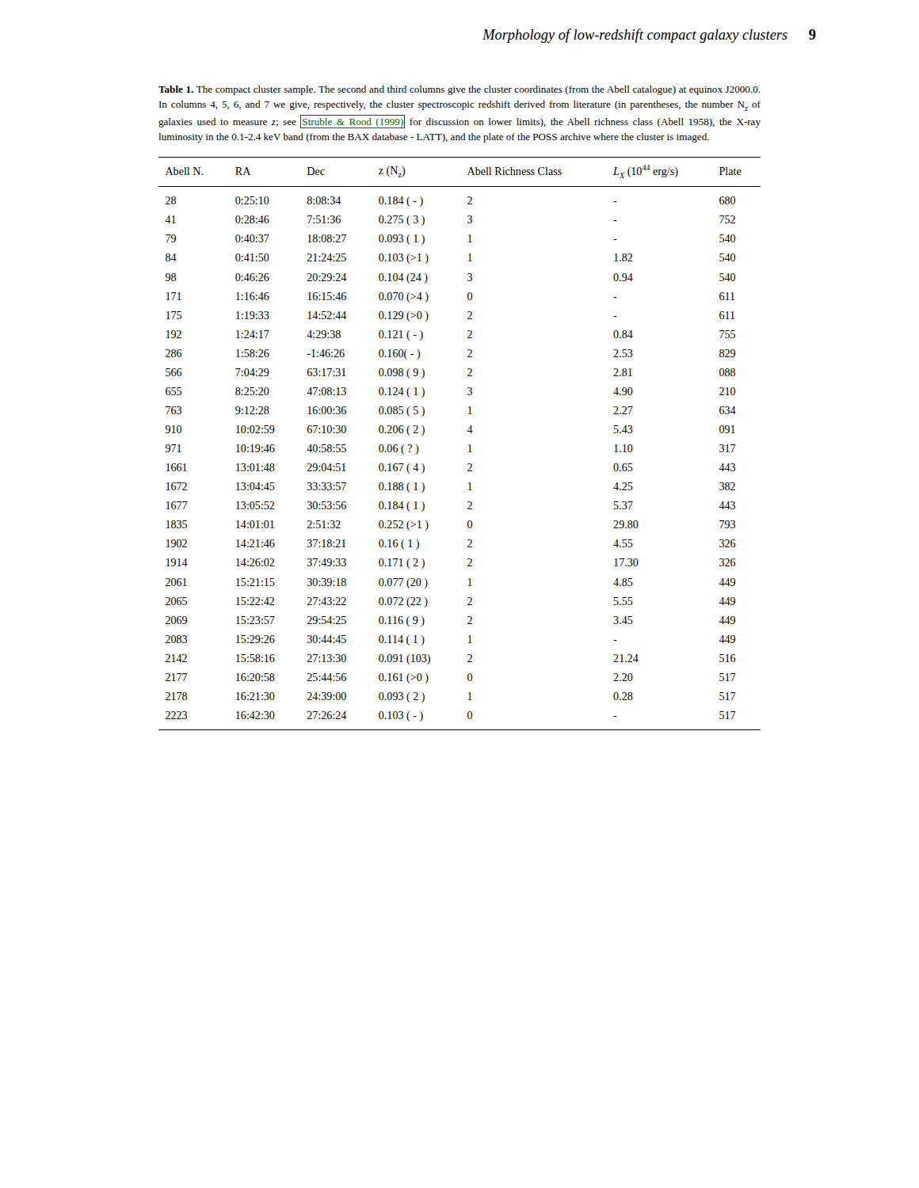Morphology of low-redshift compact galaxy clusters 9
Table 1. The compact cluster sample. The second and third columns give the cluster coordinates (from the Abell catalogue) at equinox J2000.0. In columns 4, 5, 6, and 7 we give, respectively, the cluster spectroscopic redshift derived from literature (in parentheses, the number Nz of galaxies used to measure z; see Struble & Rood (1999) for discussion on lower limits), the Abell richness class (Abell 1958), the X-ray luminosity in the 0.1-2.4 keV band (from the BAX database - LATT), and the plate of the POSS archive where the cluster is imaged.
| Abell N. | RA | Dec | z (N z ) | Abell Richness Class | L X (10 44 erg/s) | Plate |
| --- | --- | --- | --- | --- | --- | --- |
| 28 | 0:25:10 | 8:08:34 | 0.184 ( - ) | 2 | - | 680 |
| 41 | 0:28:46 | 7:51:36 | 0.275 ( 3 ) | 3 | - | 752 |
| 79 | 0:40:37 | 18:08:27 | 0.093 ( 1 ) | 1 | - | 540 |
| 84 | 0:41:50 | 21:24:25 | 0.103 (>1 ) | 1 | 1.82 | 540 |
| 98 | 0:46:26 | 20:29:24 | 0.104 (24 ) | 3 | 0.94 | 540 |
| 171 | 1:16:46 | 16:15:46 | 0.070 (>4 ) | 0 | - | 611 |
| 175 | 1:19:33 | 14:52:44 | 0.129 (>0 ) | 2 | - | 611 |
| 192 | 1:24:17 | 4:29:38 | 0.121 ( - ) | 2 | 0.84 | 755 |
| 286 | 1:58:26 | -1:46:26 | 0.160( - ) | 2 | 2.53 | 829 |
| 566 | 7:04:29 | 63:17:31 | 0.098 ( 9 ) | 2 | 2.81 | 088 |
| 655 | 8:25:20 | 47:08:13 | 0.124 ( 1 ) | 3 | 4.90 | 210 |
| 763 | 9:12:28 | 16:00:36 | 0.085 ( 5 ) | 1 | 2.27 | 634 |
| 910 | 10:02:59 | 67:10:30 | 0.206 ( 2 ) | 4 | 5.43 | 091 |
| 971 | 10:19:46 | 40:58:55 | 0.06 ( ? ) | 1 | 1.10 | 317 |
| 1661 | 13:01:48 | 29:04:51 | 0.167 ( 4 ) | 2 | 0.65 | 443 |
| 1672 | 13:04:45 | 33:33:57 | 0.188 ( 1 ) | 1 | 4.25 | 382 |
| 1677 | 13:05:52 | 30:53:56 | 0.184 ( 1 ) | 2 | 5.37 | 443 |
| 1835 | 14:01:01 | 2:51:32 | 0.252 (>1 ) | 0 | 29.80 | 793 |
| 1902 | 14:21:46 | 37:18:21 | 0.16 ( 1 ) | 2 | 4.55 | 326 |
| 1914 | 14:26:02 | 37:49:33 | 0.171 ( 2 ) | 2 | 17.30 | 326 |
| 2061 | 15:21:15 | 30:39:18 | 0.077 (20 ) | 1 | 4.85 | 449 |
| 2065 | 15:22:42 | 27:43:22 | 0.072 (22 ) | 2 | 5.55 | 449 |
| 2069 | 15:23:57 | 29:54:25 | 0.116 ( 9 ) | 2 | 3.45 | 449 |
| 2083 | 15:29:26 | 30:44:45 | 0.114 ( 1 ) | 1 | - | 449 |
| 2142 | 15:58:16 | 27:13:30 | 0.091 (103) | 2 | 21.24 | 516 |
| 2177 | 16:20:58 | 25:44:56 | 0.161 (>0 ) | 0 | 2.20 | 517 |
| 2178 | 16:21:30 | 24:39:00 | 0.093 ( 2 ) | 1 | 0.28 | 517 |
| 2223 | 16:42:30 | 27:26:24 | 0.103 ( - ) | 0 | - | 517 |